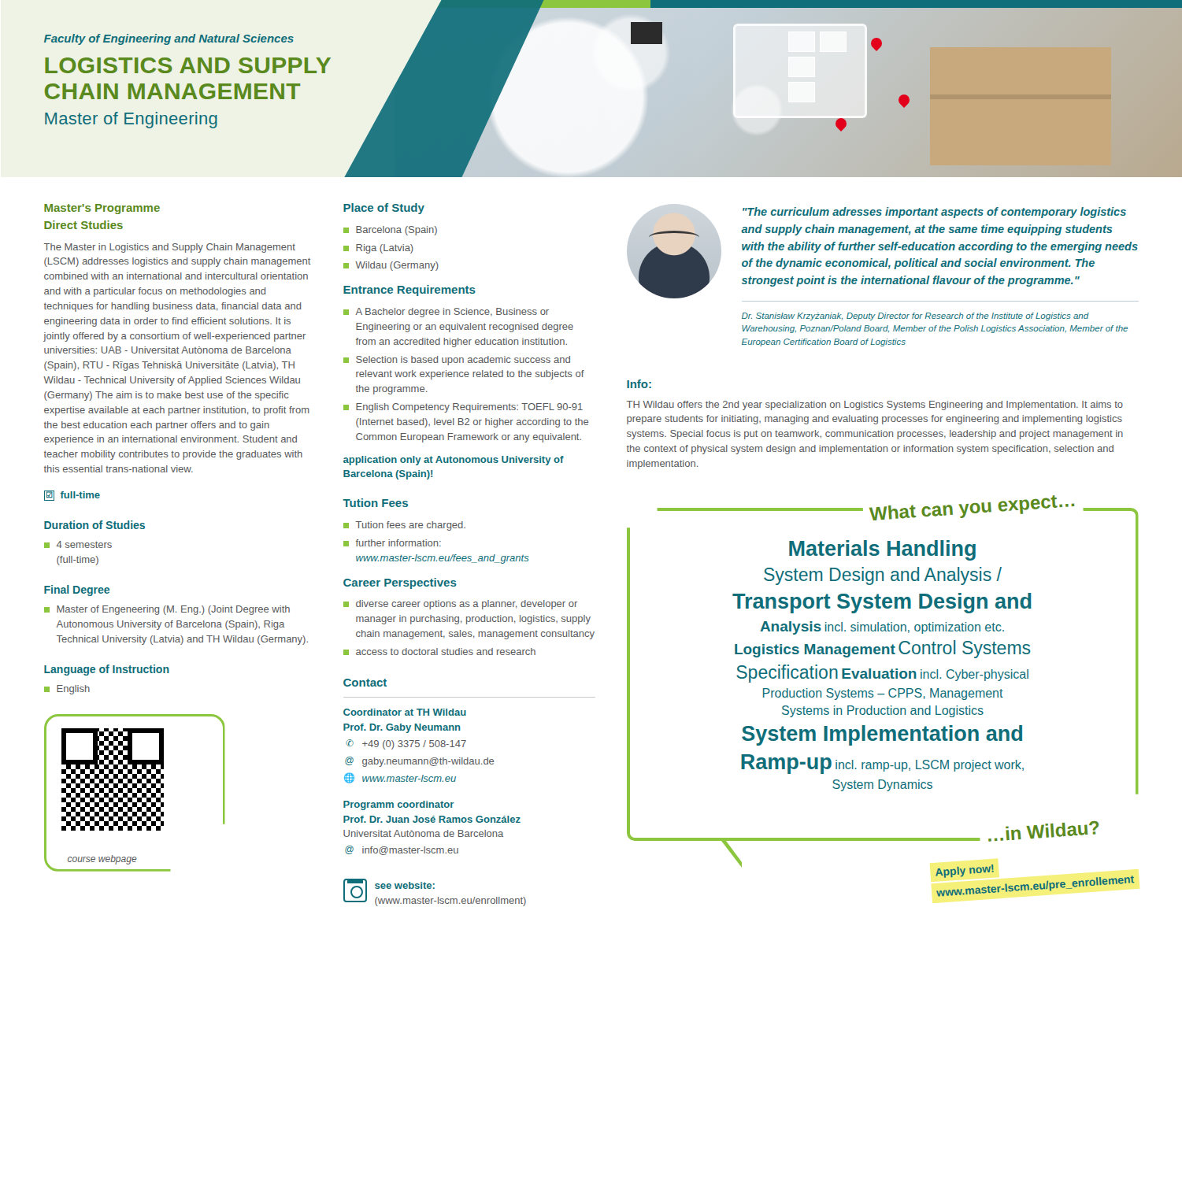Faculty of Engineering and Natural Sciences
Logistics and Supply
Chain Management
Master of Engineering
Master's Programme
Direct Studies
The Master in Logistics and Supply Chain Management (LSCM) addresses logistics and supply chain management combined with an international and intercultural orientation and with a particular focus on methodologies and techniques for handling business data, financial data and engineering data in order to find efficient solutions. It is jointly offered by a consortium of well-experienced partner universities: UAB - Universitat Autònoma de Barcelona (Spain), RTU - Rīgas Tehniskā Universitāte (Latvia), TH Wildau - Technical University of Applied Sciences Wildau (Germany) The aim is to make best use of the specific expertise available at each partner institution, to profit from the best education each partner offers and to gain experience in an international environment. Student and teacher mobility contributes to provide the graduates with this essential trans-national view.
☑ full-time
Duration of Studies
4 semesters
(full-time)
Final Degree
Master of Engeneering (M. Eng.) (Joint Degree with Autonomous University of Barcelona (Spain), Riga Technical University (Latvia) and TH Wildau (Germany).
Language of Instruction
English
course webpage
Place of Study
Barcelona (Spain)
Riga (Latvia)
Wildau (Germany)
Entrance Requirements
A Bachelor degree in Science, Business or Engineering or an equivalent recognised degree from an accredited higher education institution.
Selection is based upon academic success and relevant work experience related to the subjects of the programme.
English Competency Requirements: TOEFL 90-91 (Internet based), level B2 or higher according to the Common European Framework or any equivalent.
application only at Autonomous University of Barcelona (Spain)!
Tution Fees
Tution fees are charged.
further information:
www.master-lscm.eu/fees_and_grants
Career Perspectives
diverse career options as a planner, developer or manager in purchasing, production, logistics, supply chain management, sales, management consultancy
access to doctoral studies and research
Contact
Coordinator at TH Wildau
Prof. Dr. Gaby Neumann
✆+49 (0) 3375 / 508-147
@gaby.neumann@th-wildau.de
🌐www.master-lscm.eu
Programm coordinator
Prof. Dr. Juan José Ramos González
Universitat Autònoma de Barcelona
@info@master-lscm.eu
see website:
(www.master-lscm.eu/enrollment)
"The curriculum adresses important aspects of contemporary logistics and supply chain management, at the same time equipping students with the ability of further self-education according to the emerging needs of the dynamic economical, political and social environment. The strongest point is the international flavour of the programme."
Dr. Stanisław Krzyżaniak, Deputy Director for Research of the Institute of Logistics and Warehousing, Poznan/Poland Board, Member of the Polish Logistics Association, Member of the European Certification Board of Logistics
Info:
TH Wildau offers the 2nd year specialization on Logistics Systems Engineering and Implementation. It aims to prepare students for initiating, managing and evaluating processes for engineering and implementing logistics systems. Special focus is put on teamwork, communication processes, leadership and project management in the context of physical system design and implementation or information system specification, selection and implementation.
What can you expect…
Materials Handling
System Design and Analysis /
Transport System Design and
Analysis incl. simulation, optimization etc.
Logistics Management Control Systems
Specification Evaluation incl. Cyber-physical
Production Systems – CPPS, Management
Systems in Production and Logistics
System Implementation and
Ramp-up incl. ramp-up, LSCM project work,
System Dynamics
…in Wildau?
Apply now!
www.master-lscm.eu/pre_enrollement